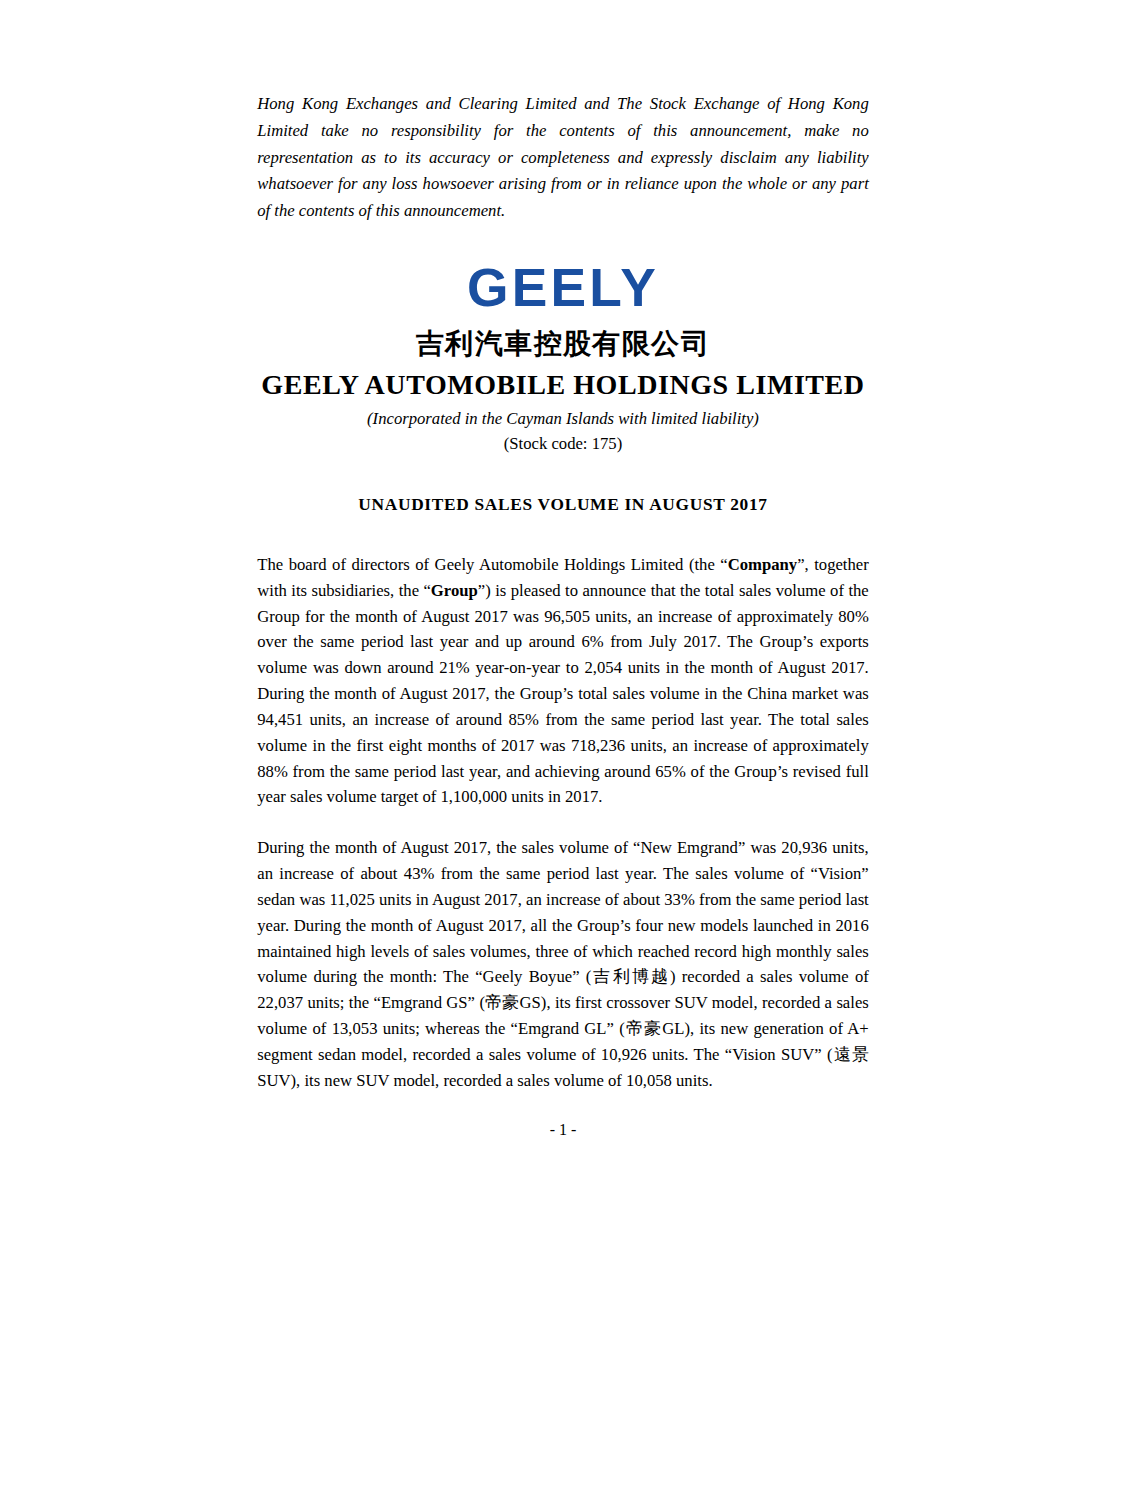Hong Kong Exchanges and Clearing Limited and The Stock Exchange of Hong Kong Limited take no responsibility for the contents of this announcement, make no representation as to its accuracy or completeness and expressly disclaim any liability whatsoever for any loss howsoever arising from or in reliance upon the whole or any part of the contents of this announcement.
GEELY
吉利汽車控股有限公司
GEELY AUTOMOBILE HOLDINGS LIMITED
(Incorporated in the Cayman Islands with limited liability)
(Stock code: 175)
UNAUDITED SALES VOLUME IN AUGUST 2017
The board of directors of Geely Automobile Holdings Limited (the “Company”, together with its subsidiaries, the “Group”) is pleased to announce that the total sales volume of the Group for the month of August 2017 was 96,505 units, an increase of approximately 80% over the same period last year and up around 6% from July 2017. The Group’s exports volume was down around 21% year-on-year to 2,054 units in the month of August 2017. During the month of August 2017, the Group’s total sales volume in the China market was 94,451 units, an increase of around 85% from the same period last year. The total sales volume in the first eight months of 2017 was 718,236 units, an increase of approximately 88% from the same period last year, and achieving around 65% of the Group’s revised full year sales volume target of 1,100,000 units in 2017.
During the month of August 2017, the sales volume of “New Emgrand” was 20,936 units, an increase of about 43% from the same period last year. The sales volume of “Vision” sedan was 11,025 units in August 2017, an increase of about 33% from the same period last year. During the month of August 2017, all the Group’s four new models launched in 2016 maintained high levels of sales volumes, three of which reached record high monthly sales volume during the month: The “Geely Boyue” (吉利博越) recorded a sales volume of 22,037 units; the “Emgrand GS” (帝豪GS), its first crossover SUV model, recorded a sales volume of 13,053 units; whereas the “Emgrand GL” (帝豪GL), its new generation of A+ segment sedan model, recorded a sales volume of 10,926 units. The “Vision SUV” (遠景SUV), its new SUV model, recorded a sales volume of 10,058 units.
- 1 -